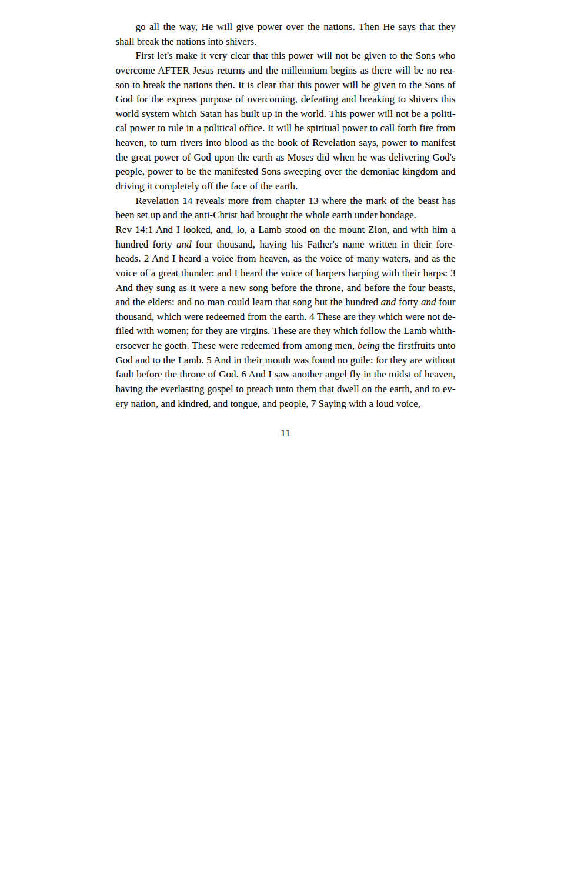go all the way, He will give power over the nations. Then He says that they shall break the nations into shivers.
First let's make it very clear that this power will not be given to the Sons who overcome AFTER Jesus returns and the millennium begins as there will be no reason to break the nations then. It is clear that this power will be given to the Sons of God for the express purpose of overcoming, defeating and breaking to shivers this world system which Satan has built up in the world. This power will not be a political power to rule in a political office. It will be spiritual power to call forth fire from heaven, to turn rivers into blood as the book of Revelation says, power to manifest the great power of God upon the earth as Moses did when he was delivering God's people, power to be the manifested Sons sweeping over the demoniac kingdom and driving it completely off the face of the earth.
Revelation 14 reveals more from chapter 13 where the mark of the beast has been set up and the anti-Christ had brought the whole earth under bondage.
Rev 14:1 And I looked, and, lo, a Lamb stood on the mount Zion, and with him a hundred forty and four thousand, having his Father's name written in their foreheads. 2 And I heard a voice from heaven, as the voice of many waters, and as the voice of a great thunder: and I heard the voice of harpers harping with their harps: 3 And they sung as it were a new song before the throne, and before the four beasts, and the elders: and no man could learn that song but the hundred and forty and four thousand, which were redeemed from the earth. 4 These are they which were not defiled with women; for they are virgins. These are they which follow the Lamb whithersoever he goeth. These were redeemed from among men, being the firstfruits unto God and to the Lamb. 5 And in their mouth was found no guile: for they are without fault before the throne of God. 6 And I saw another angel fly in the midst of heaven, having the everlasting gospel to preach unto them that dwell on the earth, and to every nation, and kindred, and tongue, and people, 7 Saying with a loud voice,
11